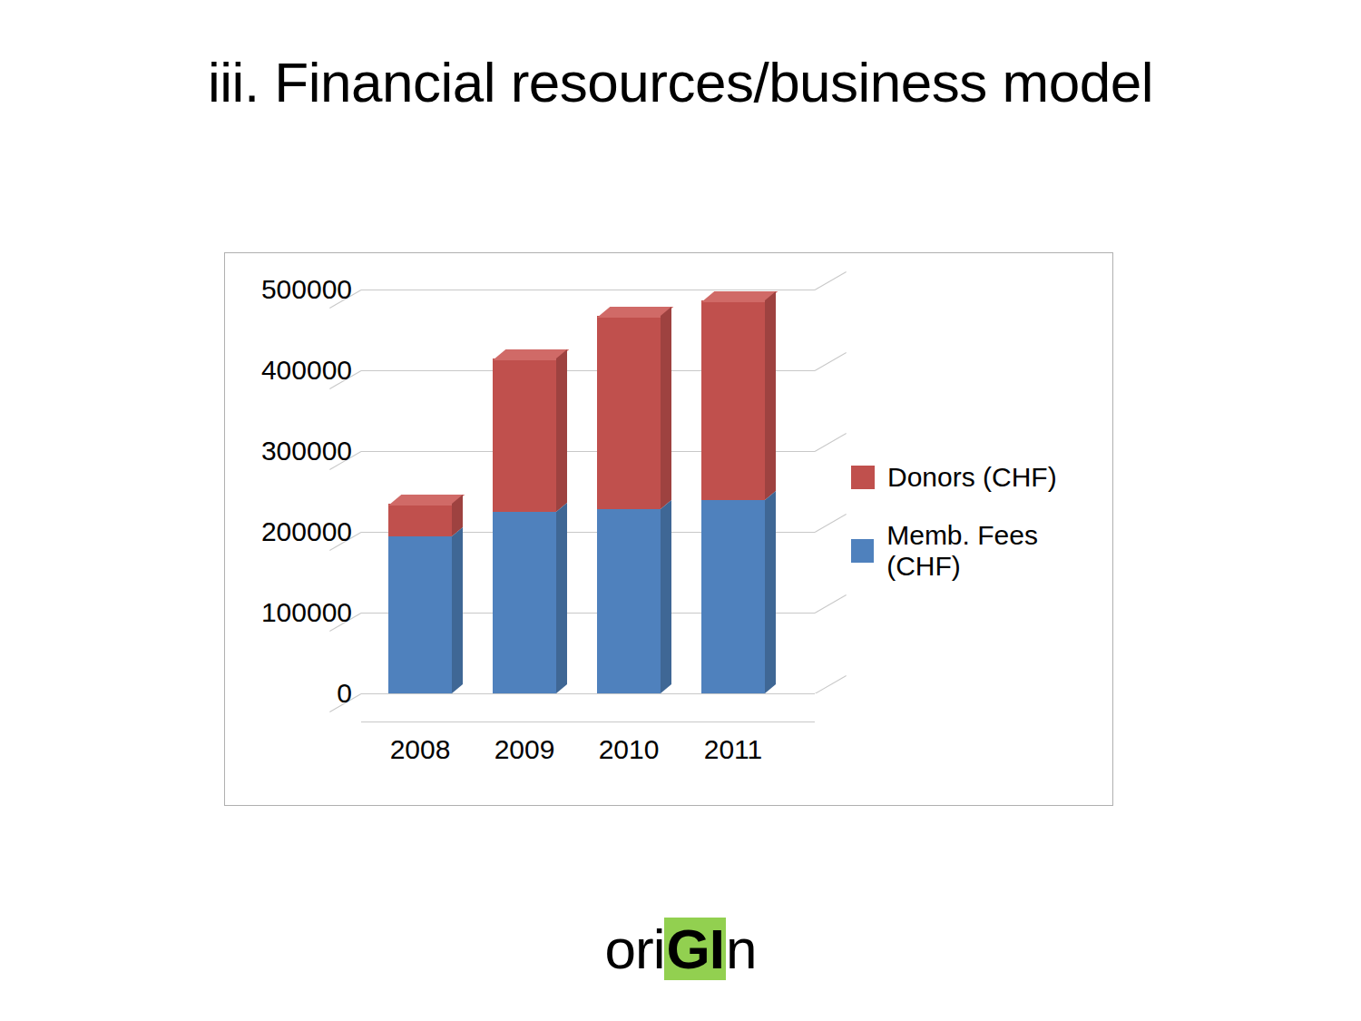iii. Financial resources/business model
500000
400000
300000
200000
100000
0
2008
2009
2010
2011
Donors (CHF)
Memb. Fees (CHF)
oriGIn